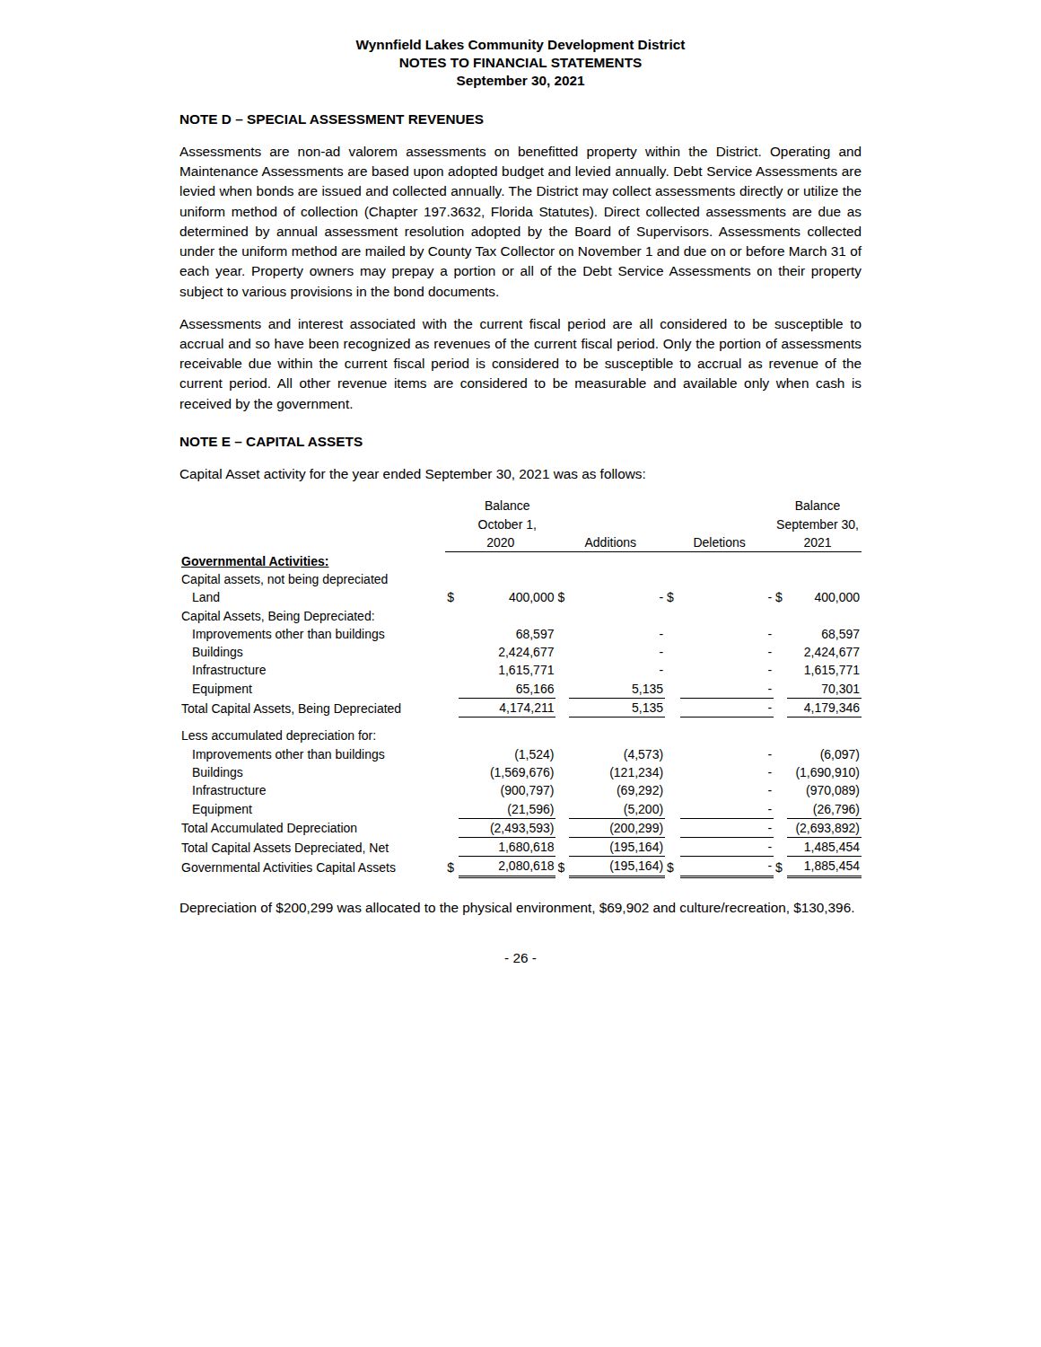Wynnfield Lakes Community Development District
NOTES TO FINANCIAL STATEMENTS
September 30, 2021
NOTE D – SPECIAL ASSESSMENT REVENUES
Assessments are non-ad valorem assessments on benefitted property within the District. Operating and Maintenance Assessments are based upon adopted budget and levied annually. Debt Service Assessments are levied when bonds are issued and collected annually. The District may collect assessments directly or utilize the uniform method of collection (Chapter 197.3632, Florida Statutes). Direct collected assessments are due as determined by annual assessment resolution adopted by the Board of Supervisors. Assessments collected under the uniform method are mailed by County Tax Collector on November 1 and due on or before March 31 of each year. Property owners may prepay a portion or all of the Debt Service Assessments on their property subject to various provisions in the bond documents.
Assessments and interest associated with the current fiscal period are all considered to be susceptible to accrual and so have been recognized as revenues of the current fiscal period. Only the portion of assessments receivable due within the current fiscal period is considered to be susceptible to accrual as revenue of the current period. All other revenue items are considered to be measurable and available only when cash is received by the government.
NOTE E – CAPITAL ASSETS
Capital Asset activity for the year ended September 30, 2021 was as follows:
| | Balance October 1, | | | Balance September 30, |
| --- | --- | --- | --- | --- |
| | 2020 | Additions | Deletions | 2021 |
| Governmental Activities: | |
| Capital assets, not being depreciated | |
| Land | $ | 400,000 | $ | - | $ | - | $ | 400,000 |
| Capital Assets, Being Depreciated: | |
| Improvements other than buildings | | 68,597 | | - | | - | | 68,597 |
| Buildings | | 2,424,677 | | - | | - | | 2,424,677 |
| Infrastructure | | 1,615,771 | | - | | - | | 1,615,771 |
| Equipment | | 65,166 | | 5,135 | | - | | 70,301 |
| Total Capital Assets, Being Depreciated | | 4,174,211 | | 5,135 | | - | | 4,179,346 |
| Less accumulated depreciation for: | |
| Improvements other than buildings | | (1,524) | | (4,573) | | - | | (6,097) |
| Buildings | | (1,569,676) | | (121,234) | | - | | (1,690,910) |
| Infrastructure | | (900,797) | | (69,292) | | - | | (970,089) |
| Equipment | | (21,596) | | (5,200) | | - | | (26,796) |
| Total Accumulated Depreciation | | (2,493,593) | | (200,299) | | - | | (2,693,892) |
| Total Capital Assets Depreciated, Net | | 1,680,618 | | (195,164) | | - | | 1,485,454 |
| Governmental Activities Capital Assets | $ | 2,080,618 | $ | (195,164) | $ | - | $ | 1,885,454 |
Depreciation of $200,299 was allocated to the physical environment, $69,902 and culture/recreation, $130,396.
- 26 -